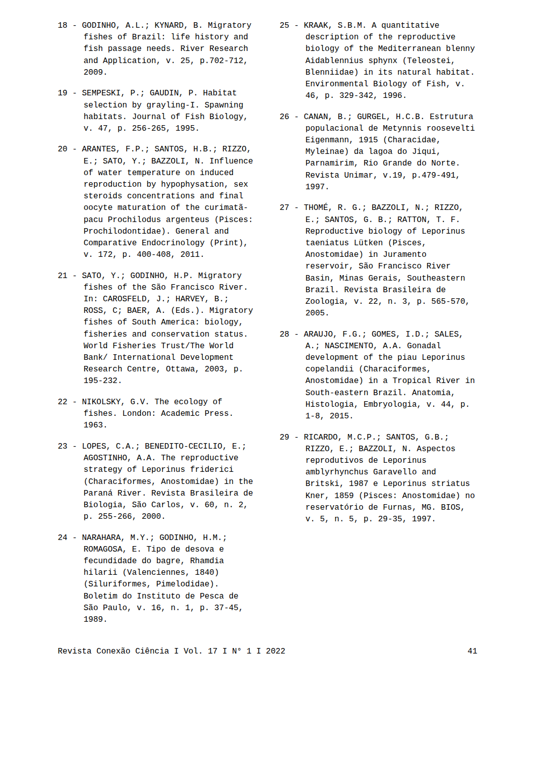18 - GODINHO, A.L.; KYNARD, B. Migratory fishes of Brazil: life history and fish passage needs. River Research and Application, v. 25, p.702-712, 2009.
19 - SEMPESKI, P.; GAUDIN, P. Habitat selection by grayling-I. Spawning habitats. Journal of Fish Biology, v. 47, p. 256-265, 1995.
20 - ARANTES, F.P.; SANTOS, H.B.; RIZZO, E.; SATO, Y.; BAZZOLI, N. Influence of water temperature on induced reproduction by hypophysation, sex steroids concentrations and final oocyte maturation of the curimatã-pacu Prochilodus argenteus (Pisces: Prochilodontidae). General and Comparative Endocrinology (Print), v. 172, p. 400-408, 2011.
21 - SATO, Y.; GODINHO, H.P. Migratory fishes of the São Francisco River. In: CAROSFELD, J.; HARVEY, B.; ROSS, C; BAER, A. (Eds.). Migratory fishes of South America: biology, fisheries and conservation status. World Fisheries Trust/The World Bank/ International Development Research Centre, Ottawa, 2003, p. 195-232.
22 - NIKOLSKY, G.V. The ecology of fishes. London: Academic Press. 1963.
23 - LOPES, C.A.; BENEDITO-CECILIO, E.; AGOSTINHO, A.A. The reproductive strategy of Leporinus friderici (Characiformes, Anostomidae) in the Paraná River. Revista Brasileira de Biologia, São Carlos, v. 60, n. 2, p. 255-266, 2000.
24 - NARAHARA, M.Y.; GODINHO, H.M.; ROMAGOSA, E. Tipo de desova e fecundidade do bagre, Rhamdia hilarii (Valenciennes, 1840) (Siluriformes, Pimelodidae). Boletim do Instituto de Pesca de São Paulo, v. 16, n. 1, p. 37-45, 1989.
25 - KRAAK, S.B.M. A quantitative description of the reproductive biology of the Mediterranean blenny Aidablennius sphynx (Teleostei, Blenniidae) in its natural habitat. Environmental Biology of Fish, v. 46, p. 329-342, 1996.
26 - CANAN, B.; GURGEL, H.C.B. Estrutura populacional de Metynnis roosevelti Eigenmann, 1915 (Characidae, Myleinae) da lagoa do Jiqui, Parnamirim, Rio Grande do Norte. Revista Unimar, v.19, p.479-491, 1997.
27 - THOMÉ, R. G.; BAZZOLI, N.; RIZZO, E.; SANTOS, G. B.; RATTON, T. F. Reproductive biology of Leporinus taeniatus Lütken (Pisces, Anostomidae) in Juramento reservoir, São Francisco River Basin, Minas Gerais, Southeastern Brazil. Revista Brasileira de Zoologia, v. 22, n. 3, p. 565-570, 2005.
28 - ARAUJO, F.G.; GOMES, I.D.; SALES, A.; NASCIMENTO, A.A. Gonadal development of the piau Leporinus copelandii (Characiformes, Anostomidae) in a Tropical River in South-eastern Brazil. Anatomia, Histologia, Embryologia, v. 44, p. 1-8, 2015.
29 - RICARDO, M.C.P.; SANTOS, G.B.; RIZZO, E.; BAZZOLI, N. Aspectos reprodutivos de Leporinus amblyrhynchus Garavello and Britski, 1987 e Leporinus striatus Kner, 1859 (Pisces: Anostomidae) no reservatório de Furnas, MG. BIOS, v. 5, n. 5, p. 29-35, 1997.
Revista Conexão Ciência I Vol. 17 I N° 1 I 2022
41